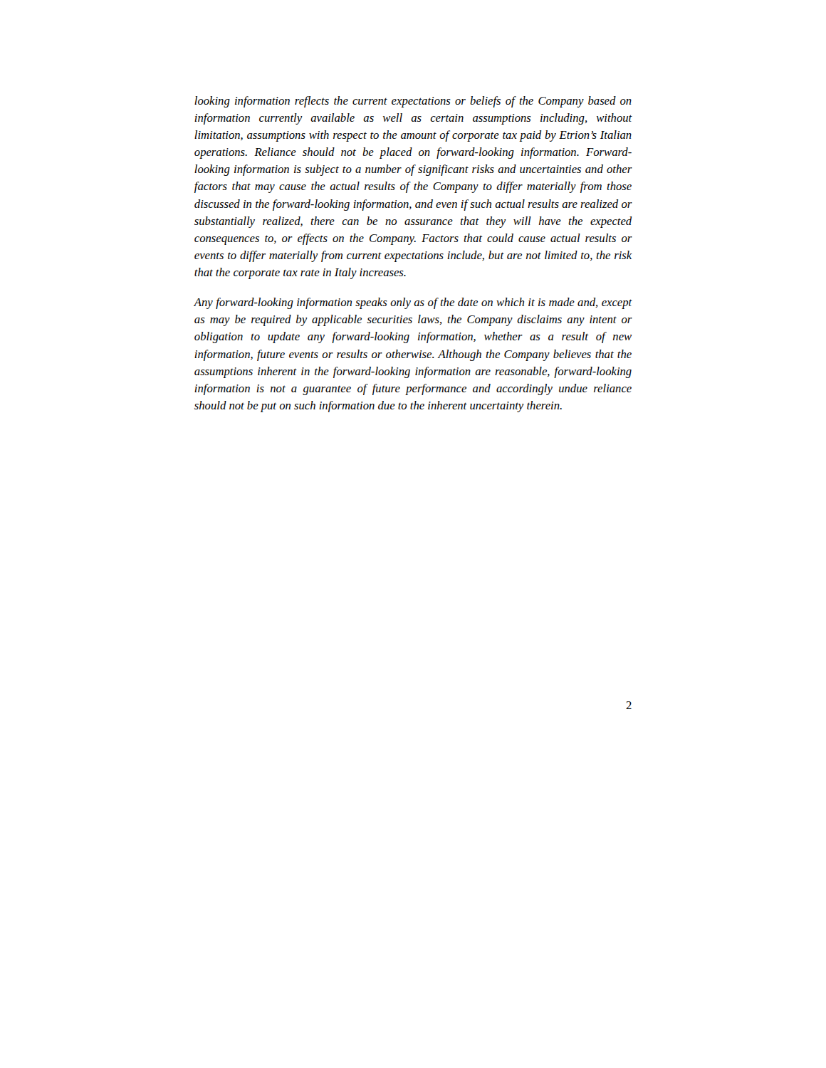looking information reflects the current expectations or beliefs of the Company based on information currently available as well as certain assumptions including, without limitation, assumptions with respect to the amount of corporate tax paid by Etrion’s Italian operations. Reliance should not be placed on forward-looking information. Forward-looking information is subject to a number of significant risks and uncertainties and other factors that may cause the actual results of the Company to differ materially from those discussed in the forward-looking information, and even if such actual results are realized or substantially realized, there can be no assurance that they will have the expected consequences to, or effects on the Company. Factors that could cause actual results or events to differ materially from current expectations include, but are not limited to, the risk that the corporate tax rate in Italy increases.
Any forward-looking information speaks only as of the date on which it is made and, except as may be required by applicable securities laws, the Company disclaims any intent or obligation to update any forward-looking information, whether as a result of new information, future events or results or otherwise. Although the Company believes that the assumptions inherent in the forward-looking information are reasonable, forward-looking information is not a guarantee of future performance and accordingly undue reliance should not be put on such information due to the inherent uncertainty therein.
2